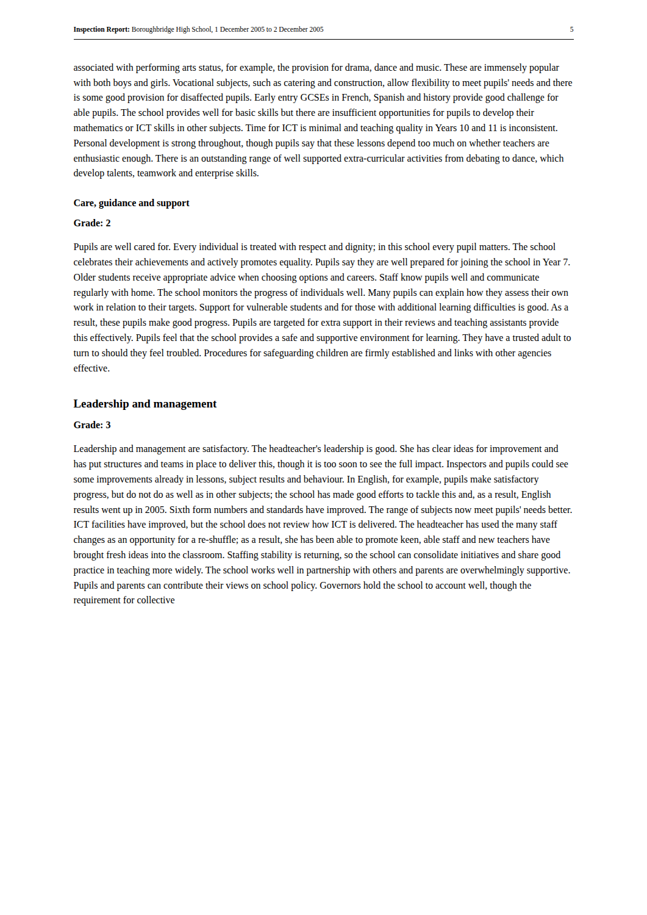Inspection Report: Boroughbridge High School, 1 December 2005 to 2 December 2005
5
associated with performing arts status, for example, the provision for drama, dance and music. These are immensely popular with both boys and girls. Vocational subjects, such as catering and construction, allow flexibility to meet pupils' needs and there is some good provision for disaffected pupils. Early entry GCSEs in French, Spanish and history provide good challenge for able pupils. The school provides well for basic skills but there are insufficient opportunities for pupils to develop their mathematics or ICT skills in other subjects. Time for ICT is minimal and teaching quality in Years 10 and 11 is inconsistent. Personal development is strong throughout, though pupils say that these lessons depend too much on whether teachers are enthusiastic enough. There is an outstanding range of well supported extra-curricular activities from debating to dance, which develop talents, teamwork and enterprise skills.
Care, guidance and support
Grade: 2
Pupils are well cared for. Every individual is treated with respect and dignity; in this school every pupil matters. The school celebrates their achievements and actively promotes equality. Pupils say they are well prepared for joining the school in Year 7. Older students receive appropriate advice when choosing options and careers. Staff know pupils well and communicate regularly with home. The school monitors the progress of individuals well. Many pupils can explain how they assess their own work in relation to their targets. Support for vulnerable students and for those with additional learning difficulties is good. As a result, these pupils make good progress. Pupils are targeted for extra support in their reviews and teaching assistants provide this effectively. Pupils feel that the school provides a safe and supportive environment for learning. They have a trusted adult to turn to should they feel troubled. Procedures for safeguarding children are firmly established and links with other agencies effective.
Leadership and management
Grade: 3
Leadership and management are satisfactory. The headteacher's leadership is good. She has clear ideas for improvement and has put structures and teams in place to deliver this, though it is too soon to see the full impact. Inspectors and pupils could see some improvements already in lessons, subject results and behaviour. In English, for example, pupils make satisfactory progress, but do not do as well as in other subjects; the school has made good efforts to tackle this and, as a result, English results went up in 2005. Sixth form numbers and standards have improved. The range of subjects now meet pupils' needs better. ICT facilities have improved, but the school does not review how ICT is delivered. The headteacher has used the many staff changes as an opportunity for a re-shuffle; as a result, she has been able to promote keen, able staff and new teachers have brought fresh ideas into the classroom. Staffing stability is returning, so the school can consolidate initiatives and share good practice in teaching more widely. The school works well in partnership with others and parents are overwhelmingly supportive. Pupils and parents can contribute their views on school policy. Governors hold the school to account well, though the requirement for collective